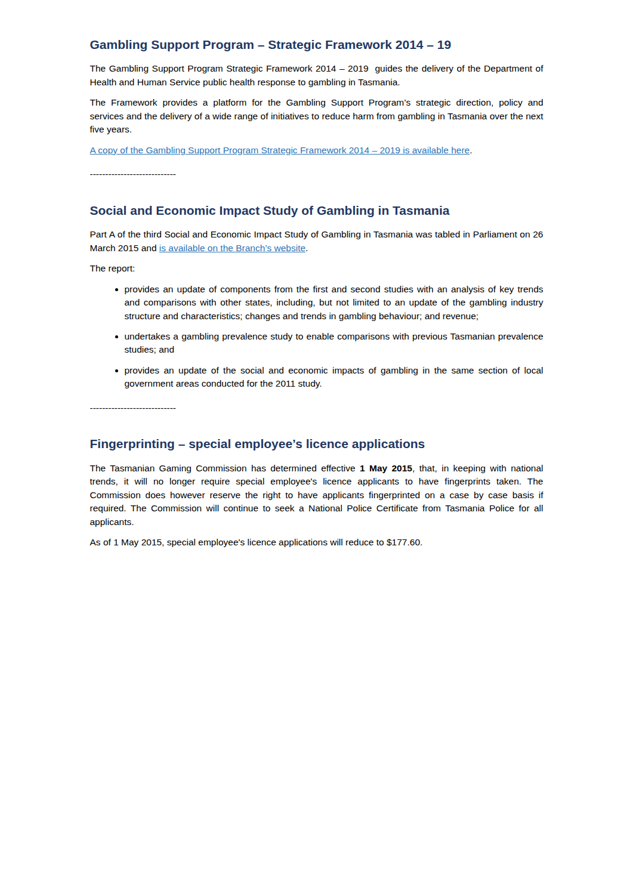Gambling Support Program – Strategic Framework 2014 – 19
The Gambling Support Program Strategic Framework 2014 – 2019 guides the delivery of the Department of Health and Human Service public health response to gambling in Tasmania.
The Framework provides a platform for the Gambling Support Program’s strategic direction, policy and services and the delivery of a wide range of initiatives to reduce harm from gambling in Tasmania over the next five years.
A copy of the Gambling Support Program Strategic Framework 2014 – 2019 is available here.
----------------------------
Social and Economic Impact Study of Gambling in Tasmania
Part A of the third Social and Economic Impact Study of Gambling in Tasmania was tabled in Parliament on 26 March 2015 and is available on the Branch’s website.
The report:
provides an update of components from the first and second studies with an analysis of key trends and comparisons with other states, including, but not limited to an update of the gambling industry structure and characteristics; changes and trends in gambling behaviour; and revenue;
undertakes a gambling prevalence study to enable comparisons with previous Tasmanian prevalence studies; and
provides an update of the social and economic impacts of gambling in the same section of local government areas conducted for the 2011 study.
----------------------------
Fingerprinting – special employee’s licence applications
The Tasmanian Gaming Commission has determined effective 1 May 2015, that, in keeping with national trends, it will no longer require special employee's licence applicants to have fingerprints taken. The Commission does however reserve the right to have applicants fingerprinted on a case by case basis if required. The Commission will continue to seek a National Police Certificate from Tasmania Police for all applicants.
As of 1 May 2015, special employee's licence applications will reduce to $177.60.